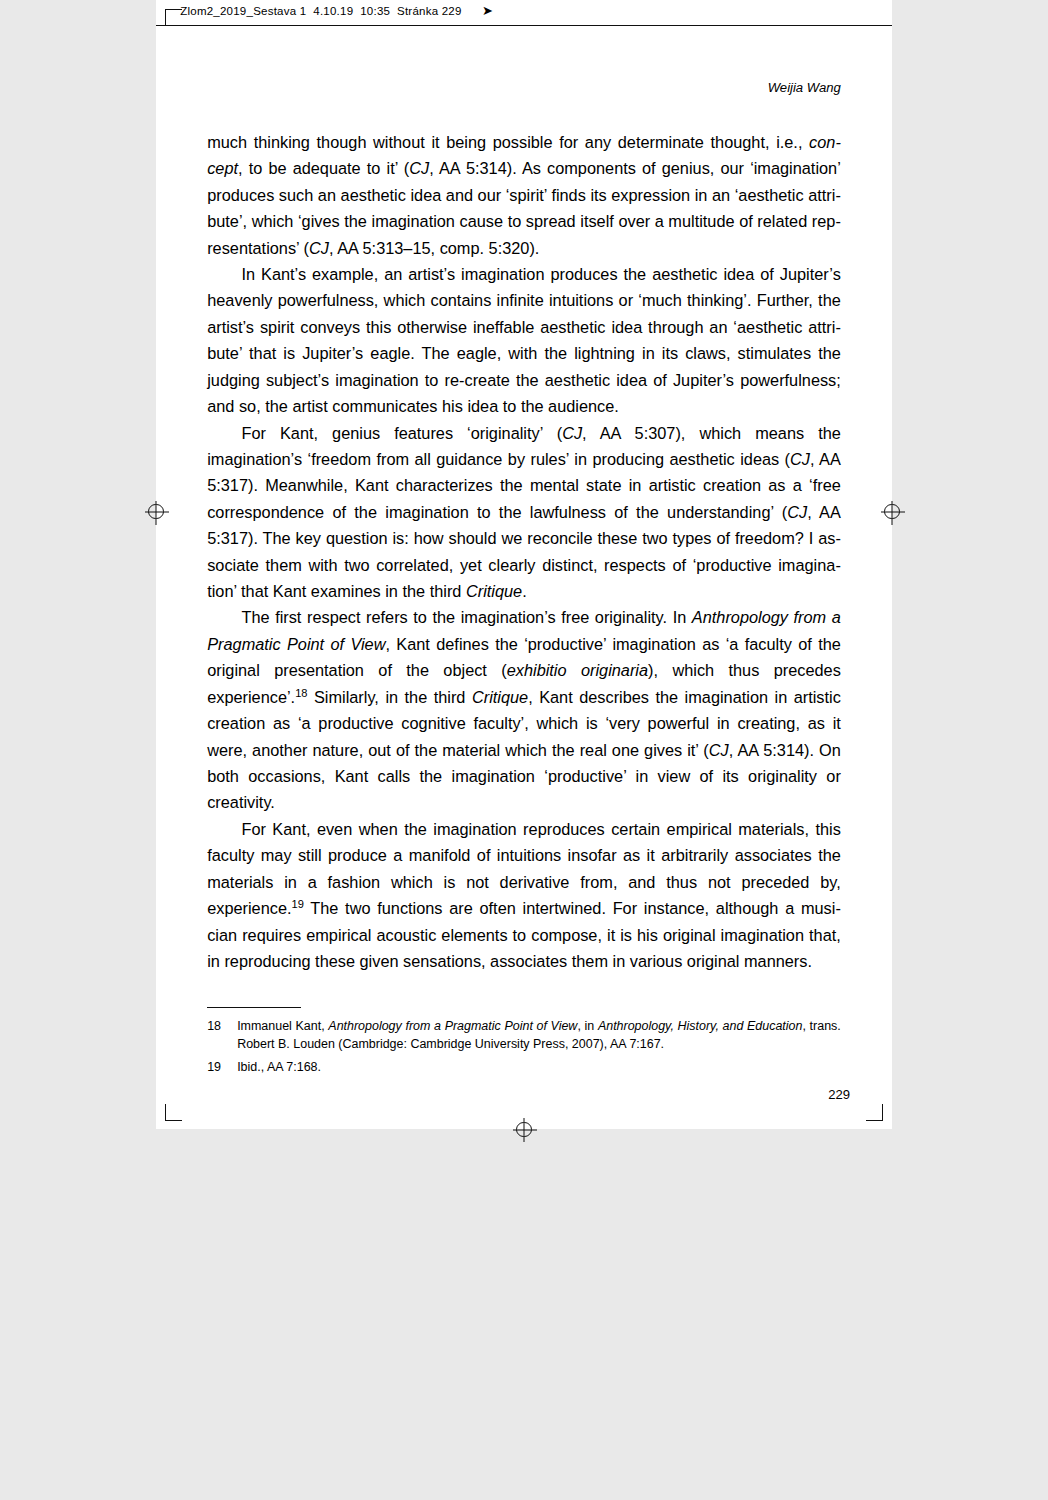Zlom2_2019_Sestava 1 4.10.19 10:35 Stránka 229➤
Weijia Wang
much thinking though without it being possible for any determinate thought, i.e., concept, to be adequate to it’ (CJ, AA 5:314). As components of genius, our ‘imagination’ produces such an aesthetic idea and our ‘spirit’ finds its expression in an ‘aesthetic attribute’, which ‘gives the imagination cause to spread itself over a multitude of related representations’ (CJ, AA 5:313–15, comp. 5:320).
In Kant’s example, an artist’s imagination produces the aesthetic idea of Jupiter’s heavenly powerfulness, which contains infinite intuitions or ‘much thinking’. Further, the artist’s spirit conveys this otherwise ineffable aesthetic idea through an ‘aesthetic attribute’ that is Jupiter’s eagle. The eagle, with the lightning in its claws, stimulates the judging subject’s imagination to re-create the aesthetic idea of Jupiter’s powerfulness; and so, the artist communicates his idea to the audience.
For Kant, genius features ‘originality’ (CJ, AA 5:307), which means the imagination’s ‘freedom from all guidance by rules’ in producing aesthetic ideas (CJ, AA 5:317). Meanwhile, Kant characterizes the mental state in artistic creation as a ‘free correspondence of the imagination to the lawfulness of the understanding’ (CJ, AA 5:317). The key question is: how should we reconcile these two types of freedom? I associate them with two correlated, yet clearly distinct, respects of ‘productive imagination’ that Kant examines in the third Critique.
The first respect refers to the imagination’s free originality. In Anthropology from a Pragmatic Point of View, Kant defines the ‘productive’ imagination as ‘a faculty of the original presentation of the object (exhibitio originaria), which thus precedes experience’.18 Similarly, in the third Critique, Kant describes the imagination in artistic creation as ‘a productive cognitive faculty’, which is ‘very powerful in creating, as it were, another nature, out of the material which the real one gives it’ (CJ, AA 5:314). On both occasions, Kant calls the imagination ‘productive’ in view of its originality or creativity.
For Kant, even when the imagination reproduces certain empirical materials, this faculty may still produce a manifold of intuitions insofar as it arbitrarily associates the materials in a fashion which is not derivative from, and thus not preceded by, experience.19 The two functions are often intertwined. For instance, although a musician requires empirical acoustic elements to compose, it is his original imagination that, in reproducing these given sensations, associates them in various original manners.
18 Immanuel Kant, Anthropology from a Pragmatic Point of View, in Anthropology, History, and Education, trans. Robert B. Louden (Cambridge: Cambridge University Press, 2007), AA 7:167.
19 Ibid., AA 7:168.
229